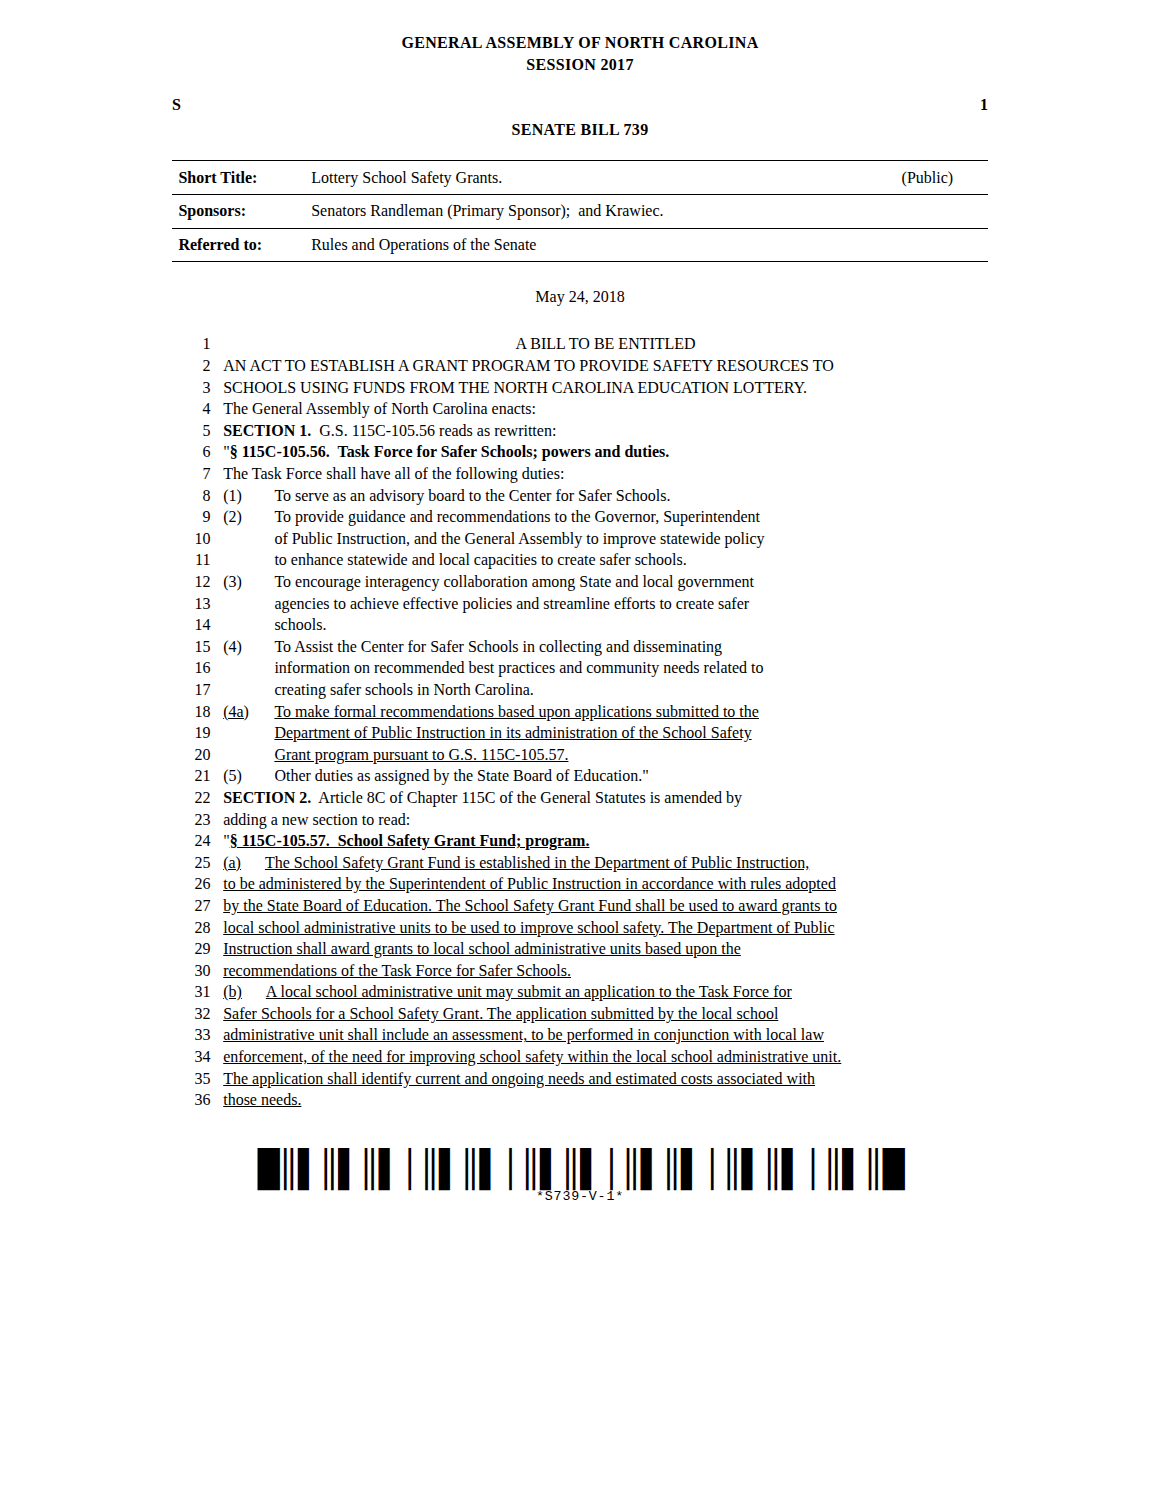GENERAL ASSEMBLY OF NORTH CAROLINA
SESSION 2017
S 1
SENATE BILL 739
| Short Title: | Lottery School Safety Grants. | (Public) |
| Sponsors: | Senators Randleman (Primary Sponsor); and Krawiec. |
| Referred to: | Rules and Operations of the Senate |
May 24, 2018
A BILL TO BE ENTITLED
AN ACT TO ESTABLISH A GRANT PROGRAM TO PROVIDE SAFETY RESOURCES TO
SCHOOLS USING FUNDS FROM THE NORTH CAROLINA EDUCATION LOTTERY.
The General Assembly of North Carolina enacts:
SECTION 1. G.S. 115C-105.56 reads as rewritten:
"§ 115C-105.56. Task Force for Safer Schools; powers and duties.
The Task Force shall have all of the following duties:
(1) To serve as an advisory board to the Center for Safer Schools.
(2) To provide guidance and recommendations to the Governor, Superintendent
of Public Instruction, and the General Assembly to improve statewide policy
to enhance statewide and local capacities to create safer schools.
(3) To encourage interagency collaboration among State and local government
agencies to achieve effective policies and streamline efforts to create safer
schools.
(4) To Assist the Center for Safer Schools in collecting and disseminating
information on recommended best practices and community needs related to
creating safer schools in North Carolina.
(4a) To make formal recommendations based upon applications submitted to the
Department of Public Instruction in its administration of the School Safety
Grant program pursuant to G.S. 115C-105.57.
(5) Other duties as assigned by the State Board of Education."
SECTION 2. Article 8C of Chapter 115C of the General Statutes is amended by
adding a new section to read:
"§ 115C-105.57. School Safety Grant Fund; program.
(a) The School Safety Grant Fund is established in the Department of Public Instruction,
to be administered by the Superintendent of Public Instruction in accordance with rules adopted
by the State Board of Education. The School Safety Grant Fund shall be used to award grants to
local school administrative units to be used to improve school safety. The Department of Public
Instruction shall award grants to local school administrative units based upon the
recommendations of the Task Force for Safer Schools.
(b) A local school administrative unit may submit an application to the Task Force for
Safer Schools for a School Safety Grant. The application submitted by the local school
administrative unit shall include an assessment, to be performed in conjunction with local law
enforcement, of the need for improving school safety within the local school administrative unit.
The application shall identify current and ongoing needs and estimated costs associated with
those needs.
█║▌║▌║▌│║▌║▌│║▌║▌│║▌║▌│║▌║▌│║▌║█
*S739-V-1*